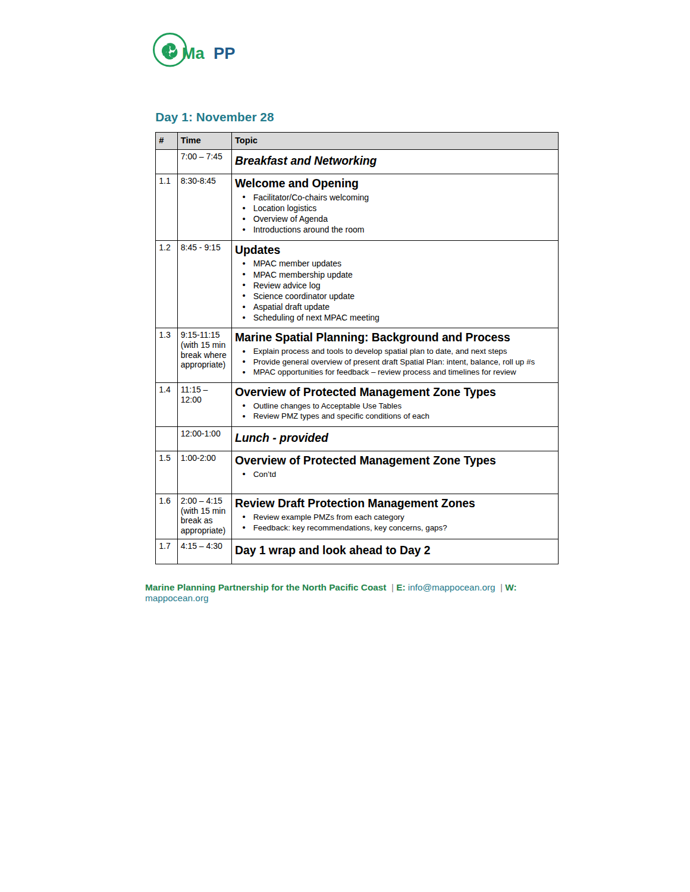Ma PP
Day 1: November 28
| # | Time | Topic |
| --- | --- | --- |
| | 7:00 – 7:45 | Breakfast and Networking |
| 1.1 | 8:30-8:45 | Welcome and Opening Facilitator/Co-chairs welcoming Location logistics Overview of Agenda Introductions around the room |
| 1.2 | 8:45 - 9:15 | Updates MPAC member updates MPAC membership update Review advice log Science coordinator update Aspatial draft update Scheduling of next MPAC meeting |
| 1.3 | 9:15-11:15 (with 15 min break where appropriate) | Marine Spatial Planning: Background and Process Explain process and tools to develop spatial plan to date, and next steps Provide general overview of present draft Spatial Plan: intent, balance, roll up #s MPAC opportunities for feedback – review process and timelines for review |
| 1.4 | 11:15 – 12:00 | Overview of Protected Management Zone Types Outline changes to Acceptable Use Tables Review PMZ types and specific conditions of each |
| | 12:00-1:00 | Lunch - provided |
| 1.5 | 1:00-2:00 | Overview of Protected Management Zone Types Con’td |
| 1.6 | 2:00 – 4:15 (with 15 min break as appropriate) | Review Draft Protection Management Zones Review example PMZs from each category Feedback: key recommendations, key concerns, gaps? |
| 1.7 | 4:15 – 4:30 | Day 1 wrap and look ahead to Day 2 |
Marine Planning Partnership for the North Pacific Coast | E: info@mappocean.org | W: mappocean.org